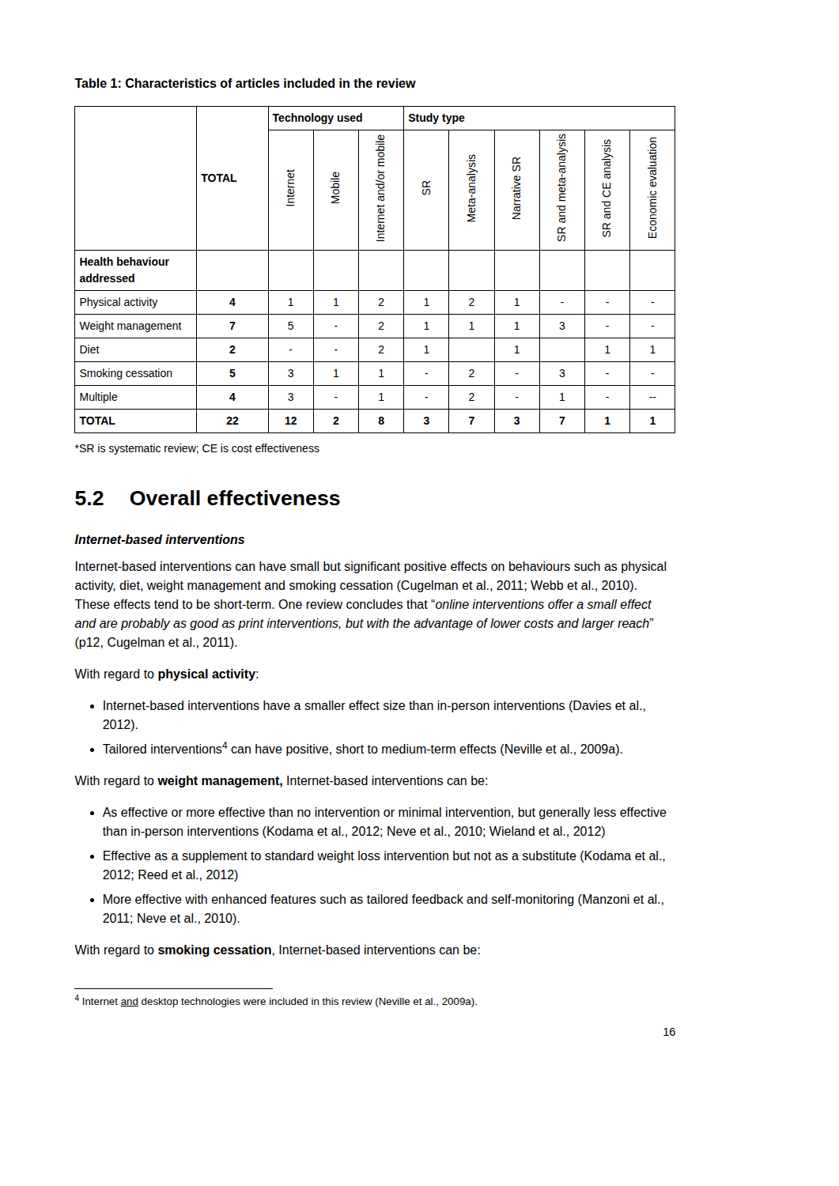Table 1: Characteristics of articles included in the review
| | TOTAL | Technology used | Study type |
| --- | --- | --- | --- |
| Internet | Mobile | Internet and/or mobile | SR | Meta-analysis | Narrative SR | SR and meta-analysis | SR and CE analysis | Economic evaluation |
| Health behaviour addressed | | | | | | | | | | |
| Physical activity | 4 | 1 | 1 | 2 | 1 | 2 | 1 | - | - | - |
| Weight management | 7 | 5 | - | 2 | 1 | 1 | 1 | 3 | - | - |
| Diet | 2 | - | - | 2 | 1 | | 1 | | 1 | 1 |
| Smoking cessation | 5 | 3 | 1 | 1 | - | 2 | - | 3 | - | - |
| Multiple | 4 | 3 | - | 1 | - | 2 | - | 1 | - | -- |
| TOTAL | 22 | 12 | 2 | 8 | 3 | 7 | 3 | 7 | 1 | 1 |
*SR is systematic review; CE is cost effectiveness
5.2 Overall effectiveness
Internet-based interventions
Internet-based interventions can have small but significant positive effects on behaviours such as physical activity, diet, weight management and smoking cessation (Cugelman et al., 2011; Webb et al., 2010). These effects tend to be short-term. One review concludes that “online interventions offer a small effect and are probably as good as print interventions, but with the advantage of lower costs and larger reach” (p12, Cugelman et al., 2011).
With regard to physical activity:
Internet-based interventions have a smaller effect size than in-person interventions (Davies et al., 2012).
Tailored interventions4 can have positive, short to medium-term effects (Neville et al., 2009a).
With regard to weight management, Internet-based interventions can be:
As effective or more effective than no intervention or minimal intervention, but generally less effective than in-person interventions (Kodama et al., 2012; Neve et al., 2010; Wieland et al., 2012)
Effective as a supplement to standard weight loss intervention but not as a substitute (Kodama et al., 2012; Reed et al., 2012)
More effective with enhanced features such as tailored feedback and self-monitoring (Manzoni et al., 2011; Neve et al., 2010).
With regard to smoking cessation, Internet-based interventions can be:
4 Internet and desktop technologies were included in this review (Neville et al., 2009a).
16